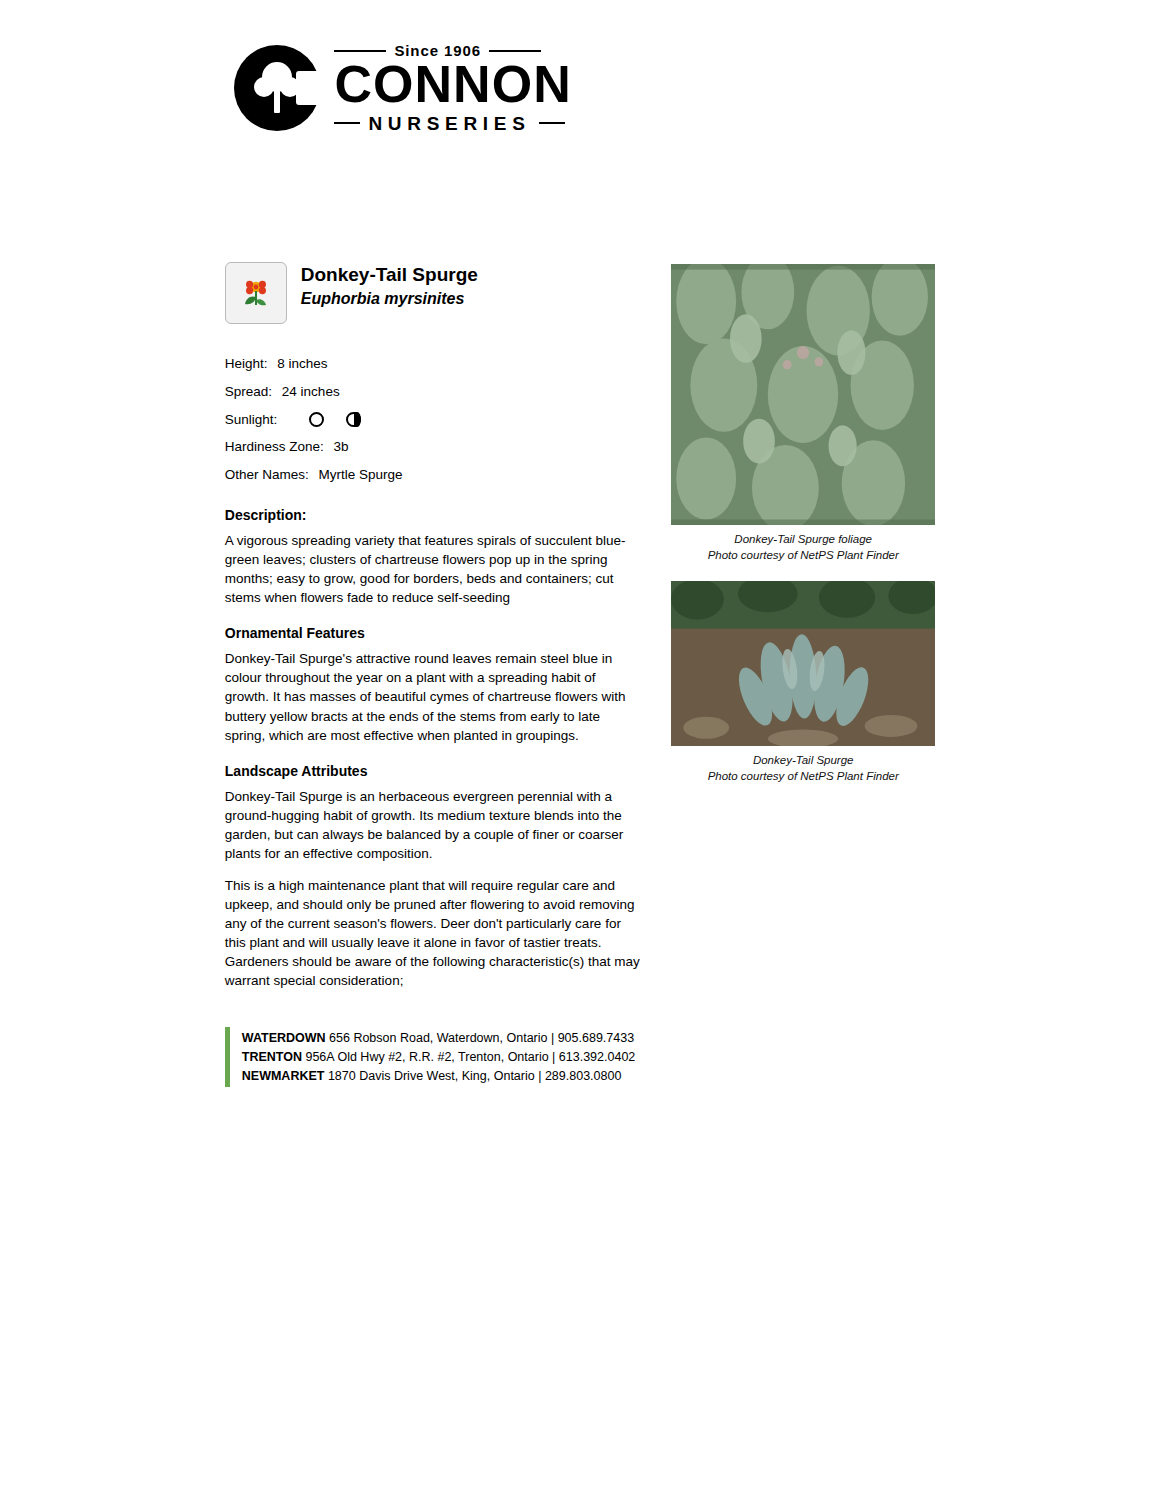Since 1906
CONNON
NURSERIES
Donkey-Tail Spurge
Euphorbia myrsinites
Height: 8 inches
Spread: 24 inches
Sunlight:
Hardiness Zone: 3b
Other Names: Myrtle Spurge
Description:
A vigorous spreading variety that features spirals of succulent blue-green leaves; clusters of chartreuse flowers pop up in the spring months; easy to grow, good for borders, beds and containers; cut stems when flowers fade to reduce self-seeding
Ornamental Features
Donkey-Tail Spurge's attractive round leaves remain steel blue in colour throughout the year on a plant with a spreading habit of growth. It has masses of beautiful cymes of chartreuse flowers with buttery yellow bracts at the ends of the stems from early to late spring, which are most effective when planted in groupings.
Landscape Attributes
Donkey-Tail Spurge is an herbaceous evergreen perennial with a ground-hugging habit of growth. Its medium texture blends into the garden, but can always be balanced by a couple of finer or coarser plants for an effective composition.
This is a high maintenance plant that will require regular care and upkeep, and should only be pruned after flowering to avoid removing any of the current season's flowers. Deer don't particularly care for this plant and will usually leave it alone in favor of tastier treats. Gardeners should be aware of the following characteristic(s) that may warrant special consideration;
Donkey-Tail Spurge foliage
Photo courtesy of NetPS Plant Finder
Donkey-Tail Spurge
Photo courtesy of NetPS Plant Finder
WATERDOWN 656 Robson Road, Waterdown, Ontario | 905.689.7433
TRENTON 956A Old Hwy #2, R.R. #2, Trenton, Ontario | 613.392.0402
NEWMARKET 1870 Davis Drive West, King, Ontario | 289.803.0800